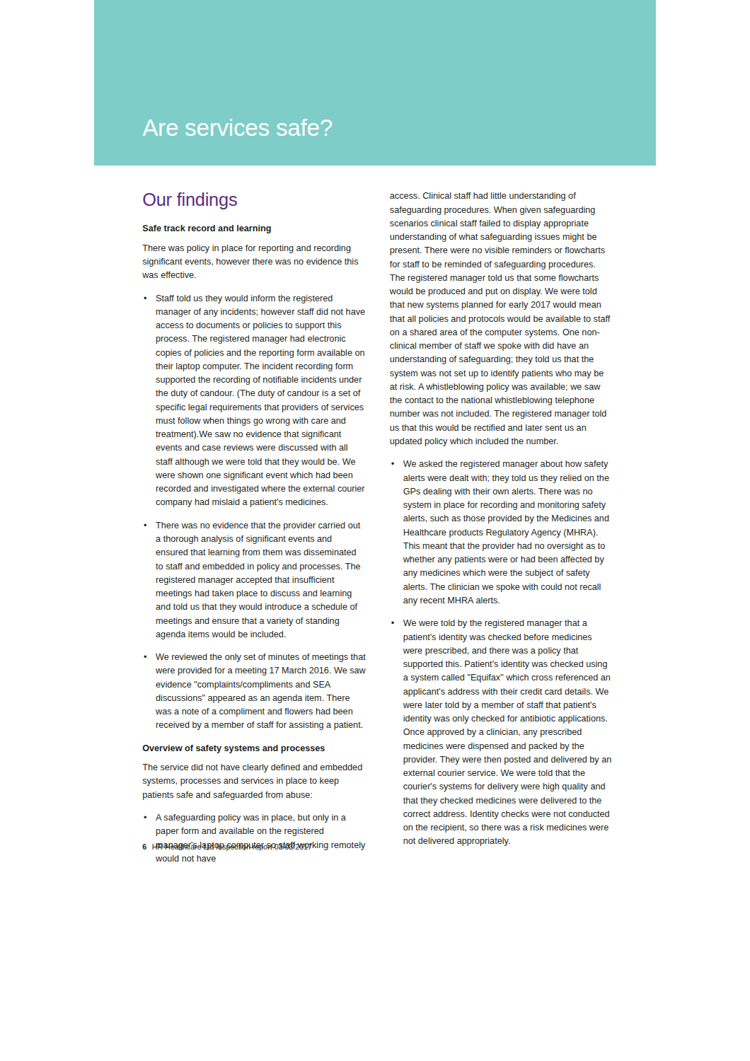Are services safe?
Our findings
Safe track record and learning
There was policy in place for reporting and recording significant events, however there was no evidence this was effective.
Staff told us they would inform the registered manager of any incidents; however staff did not have access to documents or policies to support this process. The registered manager had electronic copies of policies and the reporting form available on their laptop computer. The incident recording form supported the recording of notifiable incidents under the duty of candour. (The duty of candour is a set of specific legal requirements that providers of services must follow when things go wrong with care and treatment).We saw no evidence that significant events and case reviews were discussed with all staff although we were told that they would be. We were shown one significant event which had been recorded and investigated where the external courier company had mislaid a patient's medicines.
There was no evidence that the provider carried out a thorough analysis of significant events and ensured that learning from them was disseminated to staff and embedded in policy and processes. The registered manager accepted that insufficient meetings had taken place to discuss and learning and told us that they would introduce a schedule of meetings and ensure that a variety of standing agenda items would be included.
We reviewed the only set of minutes of meetings that were provided for a meeting 17 March 2016. We saw evidence "complaints/compliments and SEA discussions" appeared as an agenda item. There was a note of a compliment and flowers had been received by a member of staff for assisting a patient.
Overview of safety systems and processes
The service did not have clearly defined and embedded systems, processes and services in place to keep patients safe and safeguarded from abuse:
A safeguarding policy was in place, but only in a paper form and available on the registered manager's laptop computer so staff working remotely would not have
access. Clinical staff had little understanding of safeguarding procedures. When given safeguarding scenarios clinical staff failed to display appropriate understanding of what safeguarding issues might be present. There were no visible reminders or flowcharts for staff to be reminded of safeguarding procedures. The registered manager told us that some flowcharts would be produced and put on display. We were told that new systems planned for early 2017 would mean that all policies and protocols would be available to staff on a shared area of the computer systems. One non-clinical member of staff we spoke with did have an understanding of safeguarding; they told us that the system was not set up to identify patients who may be at risk. A whistleblowing policy was available; we saw the contact to the national whistleblowing telephone number was not included. The registered manager told us that this would be rectified and later sent us an updated policy which included the number.
We asked the registered manager about how safety alerts were dealt with; they told us they relied on the GPs dealing with their own alerts. There was no system in place for recording and monitoring safety alerts, such as those provided by the Medicines and Healthcare products Regulatory Agency (MHRA). This meant that the provider had no oversight as to whether any patients were or had been affected by any medicines which were the subject of safety alerts. The clinician we spoke with could not recall any recent MHRA alerts.
We were told by the registered manager that a patient's identity was checked before medicines were prescribed, and there was a policy that supported this. Patient's identity was checked using a system called "Equifax" which cross referenced an applicant's address with their credit card details. We were later told by a member of staff that patient's identity was only checked for antibiotic applications. Once approved by a clinician, any prescribed medicines were dispensed and packed by the provider. They were then posted and delivered by an external courier service. We were told that the courier's systems for delivery were high quality and that they checked medicines were delivered to the correct address. Identity checks were not conducted on the recipient, so there was a risk medicines were not delivered appropriately.
6 HR Healthcare Ltd Inspection report 03/03/2017